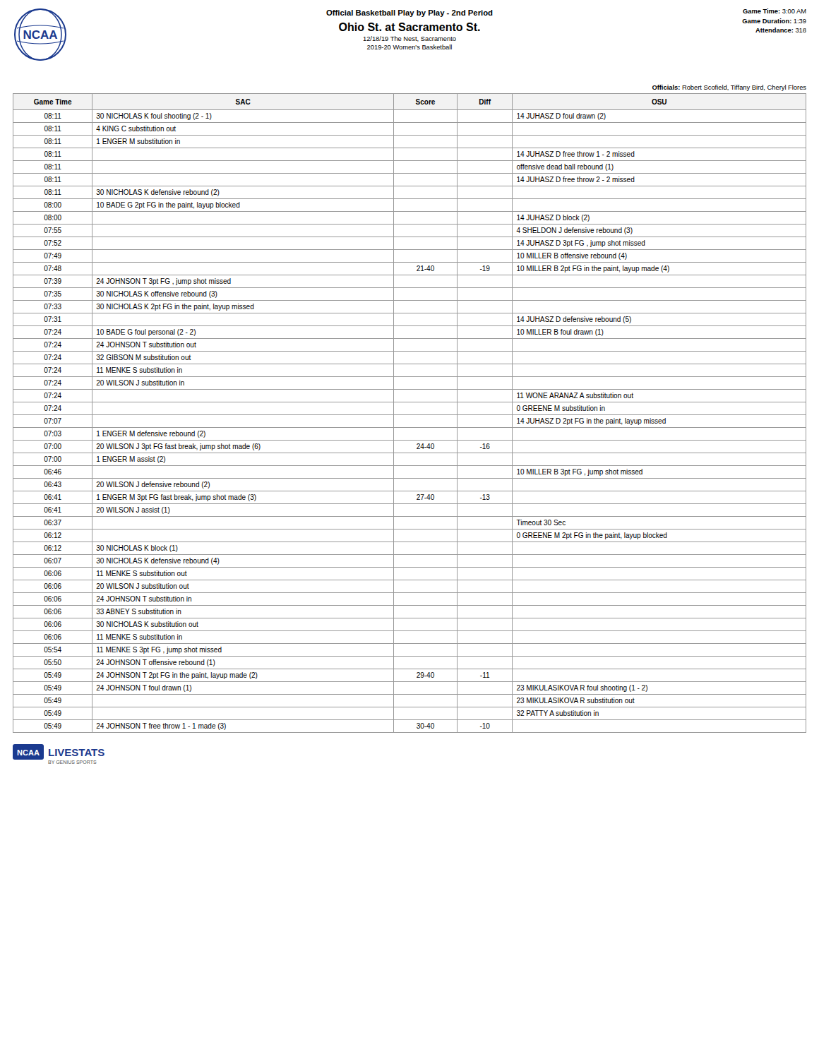NCAA
Game Time: 3:00 AM
Game Duration: 1:39
Attendance: 318
Official Basketball Play by Play - 2nd Period
Ohio St. at Sacramento St.
12/18/19 The Nest, Sacramento
2019-20 Women's Basketball
Officials: Robert Scofield, Tiffany Bird, Cheryl Flores
| Game Time | SAC | Score | Diff | OSU |
| --- | --- | --- | --- | --- |
| 08:11 | 30 NICHOLAS K foul shooting (2 - 1) | | | 14 JUHASZ D foul drawn (2) |
| 08:11 | 4 KING C substitution out | | | |
| 08:11 | 1 ENGER M substitution in | | | |
| 08:11 | | | | 14 JUHASZ D free throw 1 - 2 missed |
| 08:11 | | | | offensive dead ball rebound (1) |
| 08:11 | | | | 14 JUHASZ D free throw 2 - 2 missed |
| 08:11 | 30 NICHOLAS K defensive rebound (2) | | | |
| 08:00 | 10 BADE G 2pt FG in the paint, layup blocked | | | |
| 08:00 | | | | 14 JUHASZ D block (2) |
| 07:55 | | | | 4 SHELDON J defensive rebound (3) |
| 07:52 | | | | 14 JUHASZ D 3pt FG , jump shot missed |
| 07:49 | | | | 10 MILLER B offensive rebound (4) |
| 07:48 | | 21-40 | -19 | 10 MILLER B 2pt FG in the paint, layup made (4) |
| 07:39 | 24 JOHNSON T 3pt FG , jump shot missed | | | |
| 07:35 | 30 NICHOLAS K offensive rebound (3) | | | |
| 07:33 | 30 NICHOLAS K 2pt FG in the paint, layup missed | | | |
| 07:31 | | | | 14 JUHASZ D defensive rebound (5) |
| 07:24 | 10 BADE G foul personal (2 - 2) | | | 10 MILLER B foul drawn (1) |
| 07:24 | 24 JOHNSON T substitution out | | | |
| 07:24 | 32 GIBSON M substitution out | | | |
| 07:24 | 11 MENKE S substitution in | | | |
| 07:24 | 20 WILSON J substitution in | | | |
| 07:24 | | | | 11 WONE ARANAZ A substitution out |
| 07:24 | | | | 0 GREENE M substitution in |
| 07:07 | | | | 14 JUHASZ D 2pt FG in the paint, layup missed |
| 07:03 | 1 ENGER M defensive rebound (2) | | | |
| 07:00 | 20 WILSON J 3pt FG fast break, jump shot made (6) | 24-40 | -16 | |
| 07:00 | 1 ENGER M assist (2) | | | |
| 06:46 | | | | 10 MILLER B 3pt FG , jump shot missed |
| 06:43 | 20 WILSON J defensive rebound (2) | | | |
| 06:41 | 1 ENGER M 3pt FG fast break, jump shot made (3) | 27-40 | -13 | |
| 06:41 | 20 WILSON J assist (1) | | | |
| 06:37 | | | | Timeout 30 Sec |
| 06:12 | | | | 0 GREENE M 2pt FG in the paint, layup blocked |
| 06:12 | 30 NICHOLAS K block (1) | | | |
| 06:07 | 30 NICHOLAS K defensive rebound (4) | | | |
| 06:06 | 11 MENKE S substitution out | | | |
| 06:06 | 20 WILSON J substitution out | | | |
| 06:06 | 24 JOHNSON T substitution in | | | |
| 06:06 | 33 ABNEY S substitution in | | | |
| 06:06 | 30 NICHOLAS K substitution out | | | |
| 06:06 | 11 MENKE S substitution in | | | |
| 05:54 | 11 MENKE S 3pt FG , jump shot missed | | | |
| 05:50 | 24 JOHNSON T offensive rebound (1) | | | |
| 05:49 | 24 JOHNSON T 2pt FG in the paint, layup made (2) | 29-40 | -11 | |
| 05:49 | 24 JOHNSON T foul drawn (1) | | | 23 MIKULASIKOVA R foul shooting (1 - 2) |
| 05:49 | | | | 23 MIKULASIKOVA R substitution out |
| 05:49 | | | | 32 PATTY A substitution in |
| 05:49 | 24 JOHNSON T free throw 1 - 1 made (3) | 30-40 | -10 | |
NCAA LIVESTATS BY GENIUS SPORTS